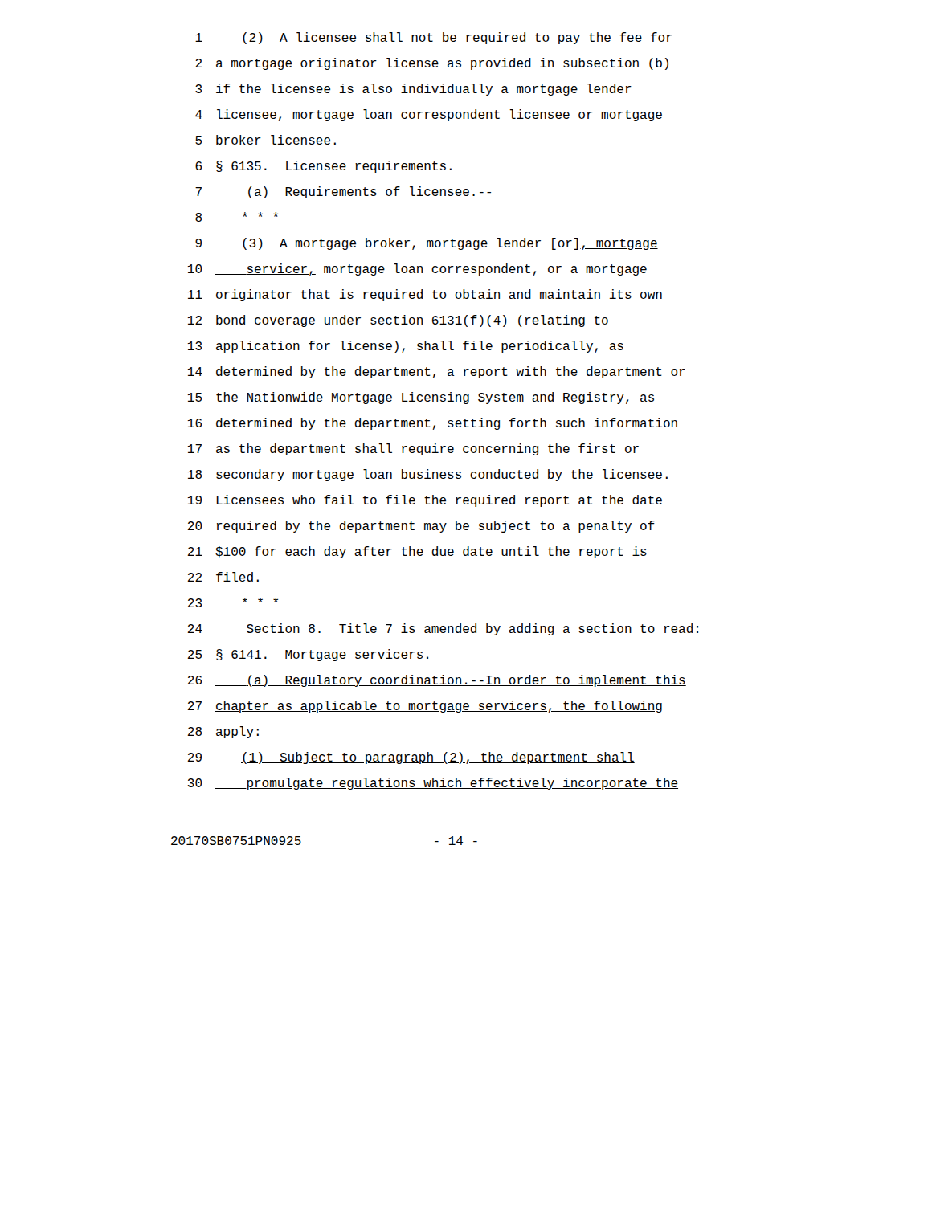(2) A licensee shall not be required to pay the fee for
a mortgage originator license as provided in subsection (b)
if the licensee is also individually a mortgage lender
licensee, mortgage loan correspondent licensee or mortgage
broker licensee.
§ 6135. Licensee requirements.
(a) Requirements of licensee.--
* * *
(3) A mortgage broker, mortgage lender [or], mortgage
servicer, mortgage loan correspondent, or a mortgage
originator that is required to obtain and maintain its own
bond coverage under section 6131(f)(4) (relating to
application for license), shall file periodically, as
determined by the department, a report with the department or
the Nationwide Mortgage Licensing System and Registry, as
determined by the department, setting forth such information
as the department shall require concerning the first or
secondary mortgage loan business conducted by the licensee.
Licensees who fail to file the required report at the date
required by the department may be subject to a penalty of
$100 for each day after the due date until the report is
filed.
* * *
Section 8. Title 7 is amended by adding a section to read:
§ 6141. Mortgage servicers.
(a) Regulatory coordination.--In order to implement this
chapter as applicable to mortgage servicers, the following
apply:
(1) Subject to paragraph (2), the department shall
promulgate regulations which effectively incorporate the
20170SB0751PN0925 - 14 -